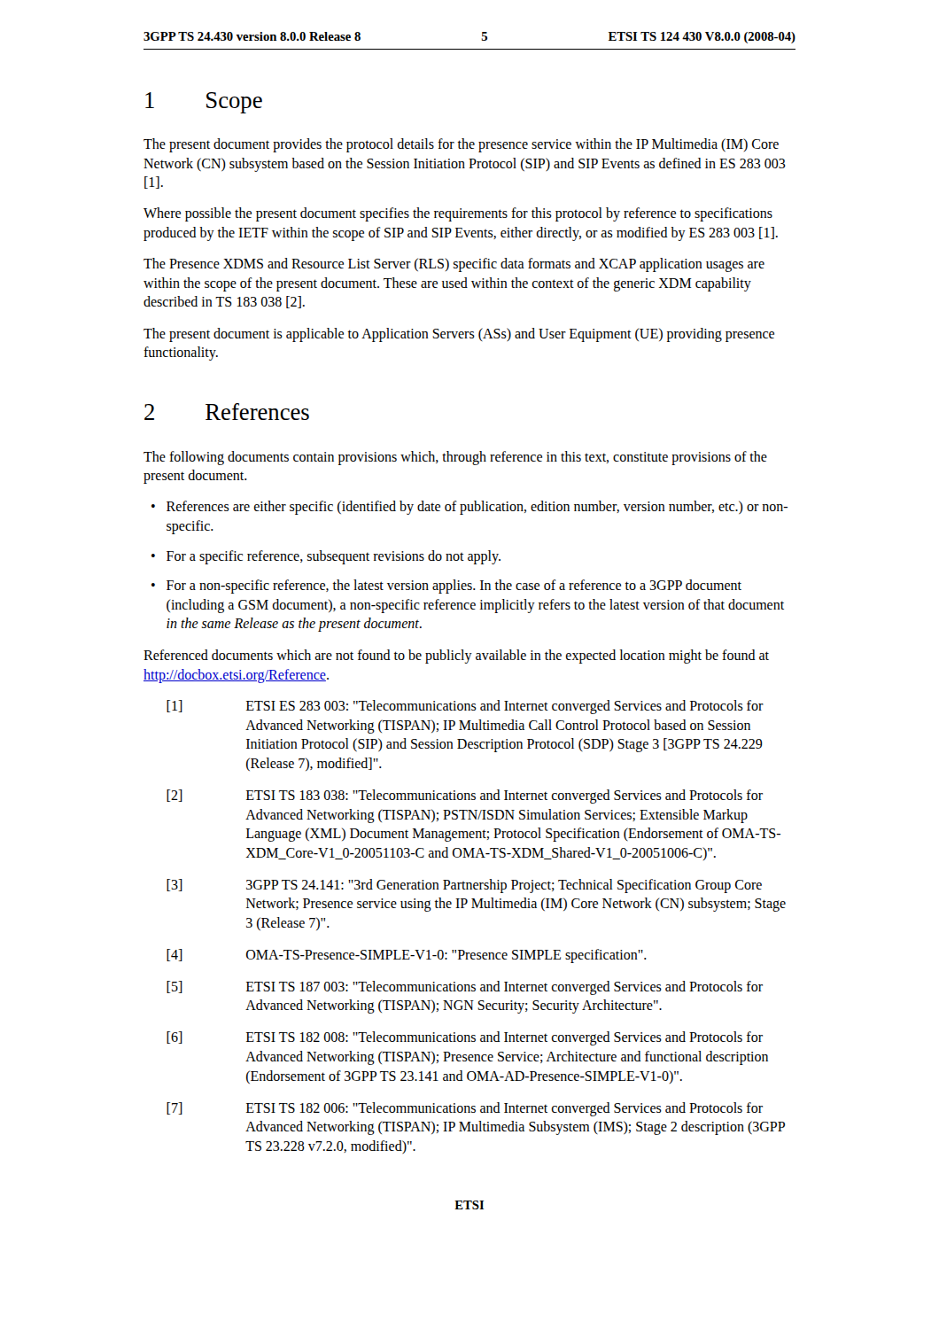3GPP TS 24.430 version 8.0.0 Release 8 5 ETSI TS 124 430 V8.0.0 (2008-04)
1 Scope
The present document provides the protocol details for the presence service within the IP Multimedia (IM) Core Network (CN) subsystem based on the Session Initiation Protocol (SIP) and SIP Events as defined in ES 283 003 [1].
Where possible the present document specifies the requirements for this protocol by reference to specifications produced by the IETF within the scope of SIP and SIP Events, either directly, or as modified by ES 283 003 [1].
The Presence XDMS and Resource List Server (RLS) specific data formats and XCAP application usages are within the scope of the present document. These are used within the context of the generic XDM capability described in TS 183 038 [2].
The present document is applicable to Application Servers (ASs) and User Equipment (UE) providing presence functionality.
2 References
The following documents contain provisions which, through reference in this text, constitute provisions of the present document.
References are either specific (identified by date of publication, edition number, version number, etc.) or non-specific.
For a specific reference, subsequent revisions do not apply.
For a non-specific reference, the latest version applies. In the case of a reference to a 3GPP document (including a GSM document), a non-specific reference implicitly refers to the latest version of that document in the same Release as the present document.
Referenced documents which are not found to be publicly available in the expected location might be found at http://docbox.etsi.org/Reference.
[1]
ETSI ES 283 003: "Telecommunications and Internet converged Services and Protocols for Advanced Networking (TISPAN); IP Multimedia Call Control Protocol based on Session Initiation Protocol (SIP) and Session Description Protocol (SDP) Stage 3 [3GPP TS 24.229 (Release 7), modified]".
[2]
ETSI TS 183 038: "Telecommunications and Internet converged Services and Protocols for Advanced Networking (TISPAN); PSTN/ISDN Simulation Services; Extensible Markup Language (XML) Document Management; Protocol Specification (Endorsement of OMA-TS-XDM_Core-V1_0-20051103-C and OMA-TS-XDM_Shared-V1_0-20051006-C)".
[3]
3GPP TS 24.141: "3rd Generation Partnership Project; Technical Specification Group Core Network; Presence service using the IP Multimedia (IM) Core Network (CN) subsystem; Stage 3 (Release 7)".
[4]
OMA-TS-Presence-SIMPLE-V1-0: "Presence SIMPLE specification".
[5]
ETSI TS 187 003: "Telecommunications and Internet converged Services and Protocols for Advanced Networking (TISPAN); NGN Security; Security Architecture".
[6]
ETSI TS 182 008: "Telecommunications and Internet converged Services and Protocols for Advanced Networking (TISPAN); Presence Service; Architecture and functional description (Endorsement of 3GPP TS 23.141 and OMA-AD-Presence-SIMPLE-V1-0)".
[7]
ETSI TS 182 006: "Telecommunications and Internet converged Services and Protocols for Advanced Networking (TISPAN); IP Multimedia Subsystem (IMS); Stage 2 description (3GPP TS 23.228 v7.2.0, modified)".
ETSI